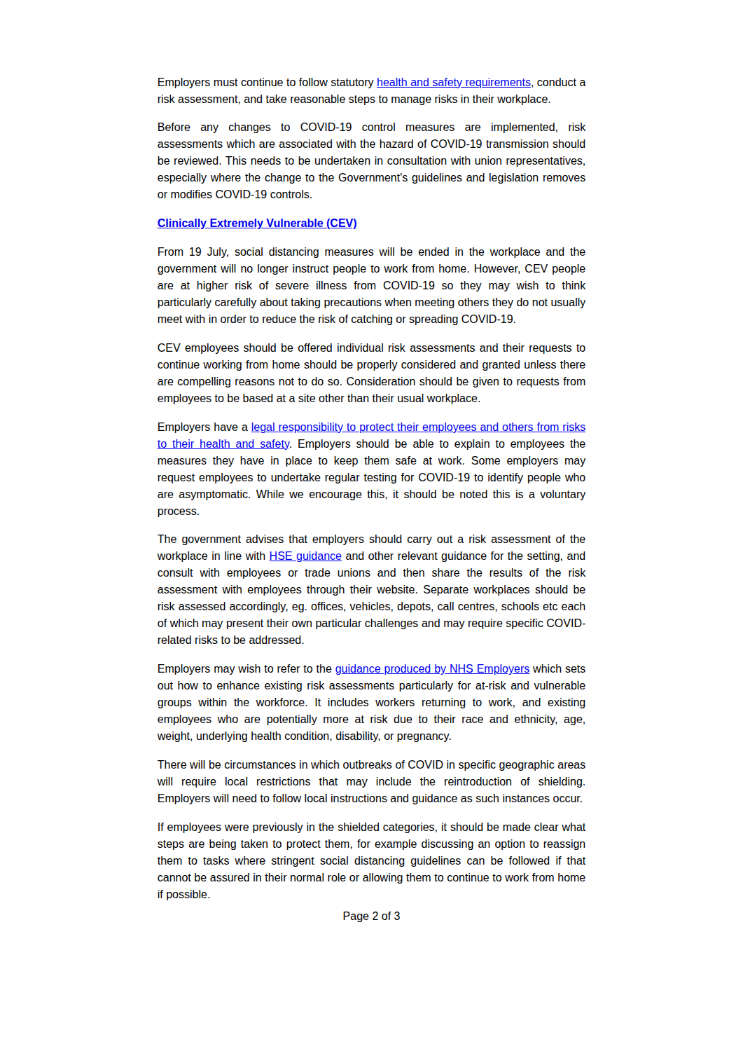Employers must continue to follow statutory health and safety requirements, conduct a risk assessment, and take reasonable steps to manage risks in their workplace.
Before any changes to COVID-19 control measures are implemented, risk assessments which are associated with the hazard of COVID-19 transmission should be reviewed. This needs to be undertaken in consultation with union representatives, especially where the change to the Government's guidelines and legislation removes or modifies COVID-19 controls.
Clinically Extremely Vulnerable (CEV)
From 19 July, social distancing measures will be ended in the workplace and the government will no longer instruct people to work from home. However, CEV people are at higher risk of severe illness from COVID-19 so they may wish to think particularly carefully about taking precautions when meeting others they do not usually meet with in order to reduce the risk of catching or spreading COVID-19.
CEV employees should be offered individual risk assessments and their requests to continue working from home should be properly considered and granted unless there are compelling reasons not to do so. Consideration should be given to requests from employees to be based at a site other than their usual workplace.
Employers have a legal responsibility to protect their employees and others from risks to their health and safety. Employers should be able to explain to employees the measures they have in place to keep them safe at work. Some employers may request employees to undertake regular testing for COVID-19 to identify people who are asymptomatic. While we encourage this, it should be noted this is a voluntary process.
The government advises that employers should carry out a risk assessment of the workplace in line with HSE guidance and other relevant guidance for the setting, and consult with employees or trade unions and then share the results of the risk assessment with employees through their website. Separate workplaces should be risk assessed accordingly, eg. offices, vehicles, depots, call centres, schools etc each of which may present their own particular challenges and may require specific COVID-related risks to be addressed.
Employers may wish to refer to the guidance produced by NHS Employers which sets out how to enhance existing risk assessments particularly for at-risk and vulnerable groups within the workforce. It includes workers returning to work, and existing employees who are potentially more at risk due to their race and ethnicity, age, weight, underlying health condition, disability, or pregnancy.
There will be circumstances in which outbreaks of COVID in specific geographic areas will require local restrictions that may include the reintroduction of shielding. Employers will need to follow local instructions and guidance as such instances occur.
If employees were previously in the shielded categories, it should be made clear what steps are being taken to protect them, for example discussing an option to reassign them to tasks where stringent social distancing guidelines can be followed if that cannot be assured in their normal role or allowing them to continue to work from home if possible.
Page 2 of 3